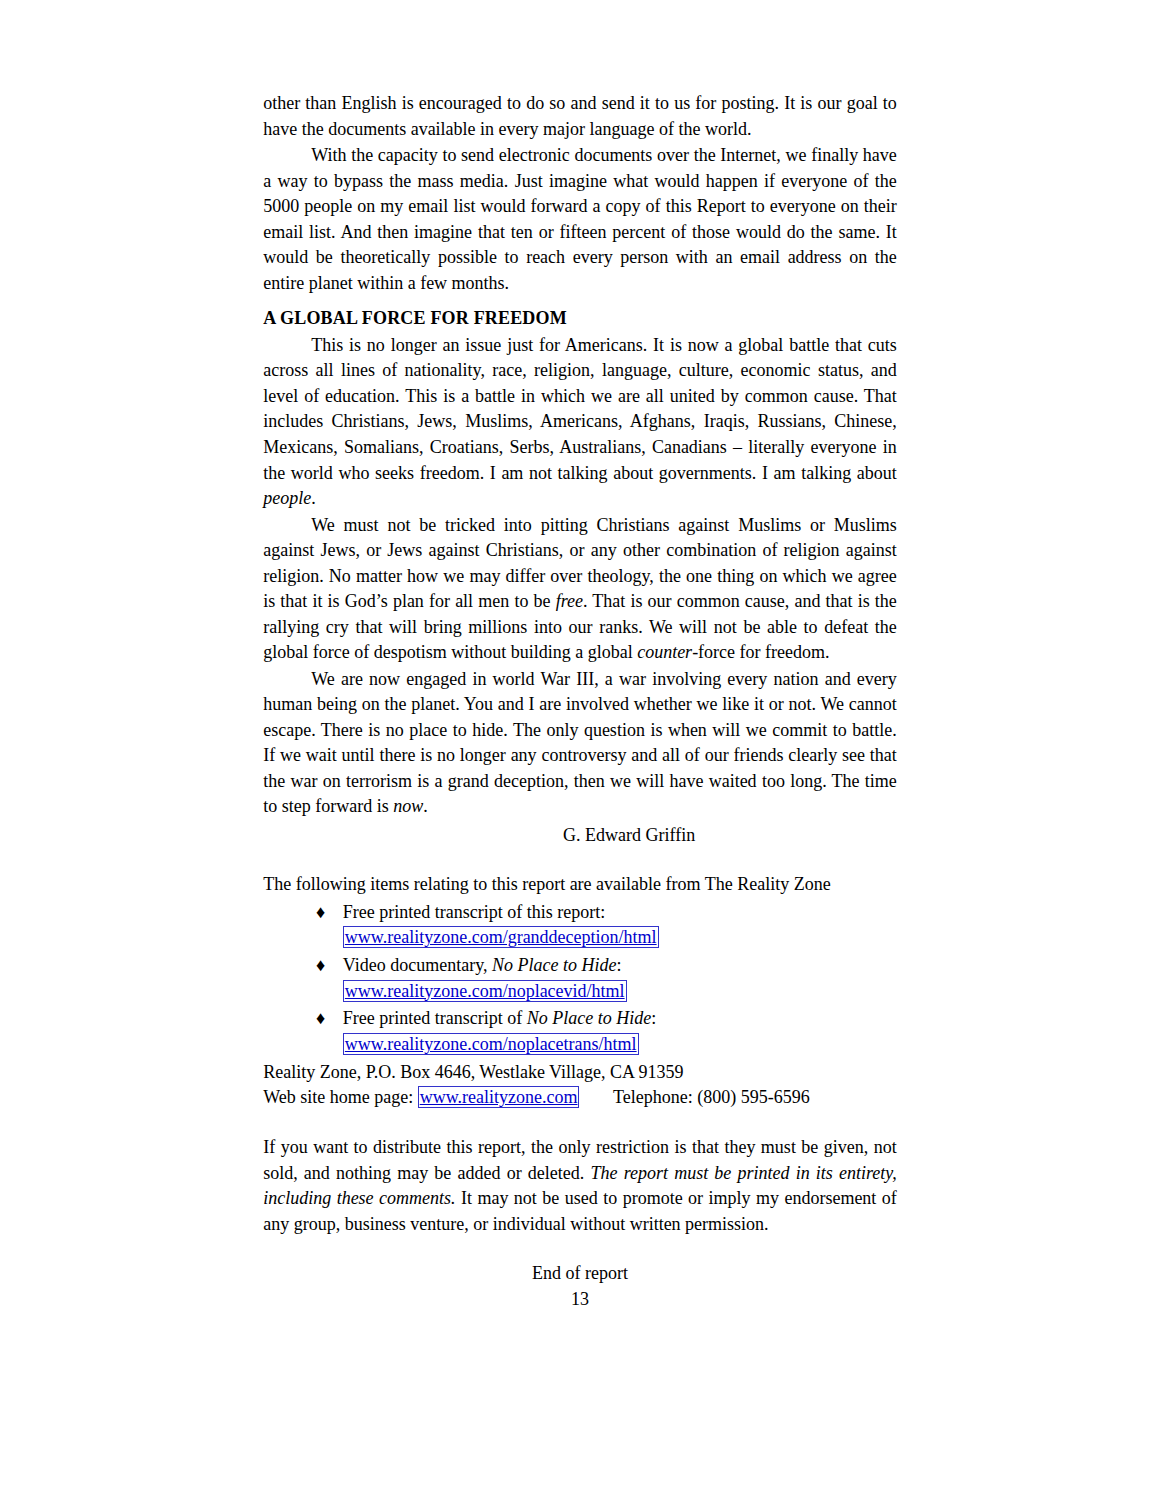other than English is encouraged to do so and send it to us for posting. It is our goal to have the documents available in every major language of the world.
With the capacity to send electronic documents over the Internet, we finally have a way to bypass the mass media. Just imagine what would happen if everyone of the 5000 people on my email list would forward a copy of this Report to everyone on their email list. And then imagine that ten or fifteen percent of those would do the same. It would be theoretically possible to reach every person with an email address on the entire planet within a few months.
A GLOBAL FORCE FOR FREEDOM
This is no longer an issue just for Americans. It is now a global battle that cuts across all lines of nationality, race, religion, language, culture, economic status, and level of education. This is a battle in which we are all united by common cause. That includes Christians, Jews, Muslims, Americans, Afghans, Iraqis, Russians, Chinese, Mexicans, Somalians, Croatians, Serbs, Australians, Canadians – literally everyone in the world who seeks freedom. I am not talking about governments. I am talking about people.
We must not be tricked into pitting Christians against Muslims or Muslims against Jews, or Jews against Christians, or any other combination of religion against religion. No matter how we may differ over theology, the one thing on which we agree is that it is God’s plan for all men to be free. That is our common cause, and that is the rallying cry that will bring millions into our ranks. We will not be able to defeat the global force of despotism without building a global counter-force for freedom.
We are now engaged in world War III, a war involving every nation and every human being on the planet. You and I are involved whether we like it or not. We cannot escape. There is no place to hide. The only question is when will we commit to battle. If we wait until there is no longer any controversy and all of our friends clearly see that the war on terrorism is a grand deception, then we will have waited too long. The time to step forward is now.
G. Edward Griffin
The following items relating to this report are available from The Reality Zone
Free printed transcript of this report: www.realityzone.com/granddeception/html
Video documentary, No Place to Hide: www.realityzone.com/noplacevid/html
Free printed transcript of No Place to Hide: www.realityzone.com/noplacetrans/html
Reality Zone, P.O. Box 4646, Westlake Village, CA 91359
Web site home page: www.realityzone.com Telephone: (800) 595-6596
If you want to distribute this report, the only restriction is that they must be given, not sold, and nothing may be added or deleted. The report must be printed in its entirety, including these comments. It may not be used to promote or imply my endorsement of any group, business venture, or individual without written permission.
End of report
13